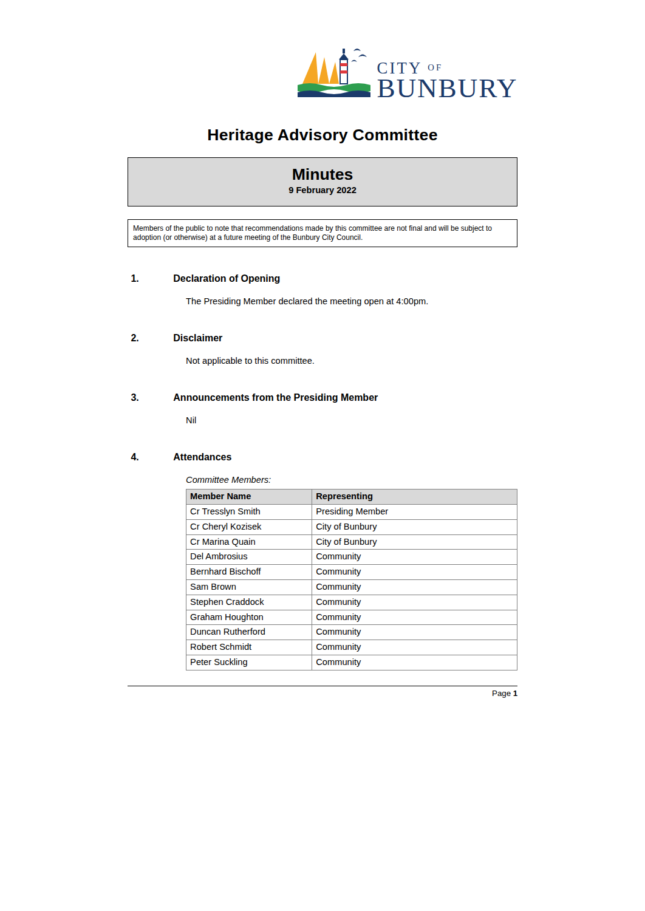CITY OF
BUNBURY
Heritage Advisory Committee
Minutes
9 February 2022
Members of the public to note that recommendations made by this committee are not final and will be subject to adoption (or otherwise) at a future meeting of the Bunbury City Council.
1. Declaration of Opening
The Presiding Member declared the meeting open at 4:00pm.
2. Disclaimer
Not applicable to this committee.
3. Announcements from the Presiding Member
Nil
4. Attendances
Committee Members:
| Member Name | Representing |
| --- | --- |
| Cr Tresslyn Smith | Presiding Member |
| Cr Cheryl Kozisek | City of Bunbury |
| Cr Marina Quain | City of Bunbury |
| Del Ambrosius | Community |
| Bernhard Bischoff | Community |
| Sam Brown | Community |
| Stephen Craddock | Community |
| Graham Houghton | Community |
| Duncan Rutherford | Community |
| Robert Schmidt | Community |
| Peter Suckling | Community |
Page 1